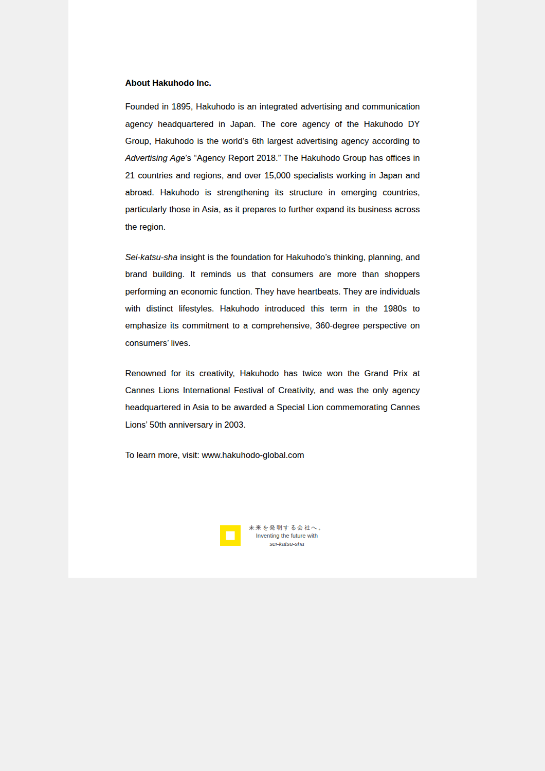About Hakuhodo Inc.
Founded in 1895, Hakuhodo is an integrated advertising and communication agency headquartered in Japan. The core agency of the Hakuhodo DY Group, Hakuhodo is the world’s 6th largest advertising agency according to Advertising Age’s “Agency Report 2018.” The Hakuhodo Group has offices in 21 countries and regions, and over 15,000 specialists working in Japan and abroad. Hakuhodo is strengthening its structure in emerging countries, particularly those in Asia, as it prepares to further expand its business across the region.
Sei-katsu-sha insight is the foundation for Hakuhodo’s thinking, planning, and brand building. It reminds us that consumers are more than shoppers performing an economic function. They have heartbeats. They are individuals with distinct lifestyles. Hakuhodo introduced this term in the 1980s to emphasize its commitment to a comprehensive, 360-degree perspective on consumers’ lives.
Renowned for its creativity, Hakuhodo has twice won the Grand Prix at Cannes Lions International Festival of Creativity, and was the only agency headquartered in Asia to be awarded a Special Lion commemorating Cannes Lions’ 50th anniversary in 2003.
To learn more, visit: www.hakuhodo-global.com
未来を発明する会社へ。
Inventing the future with
sei-katsu-sha